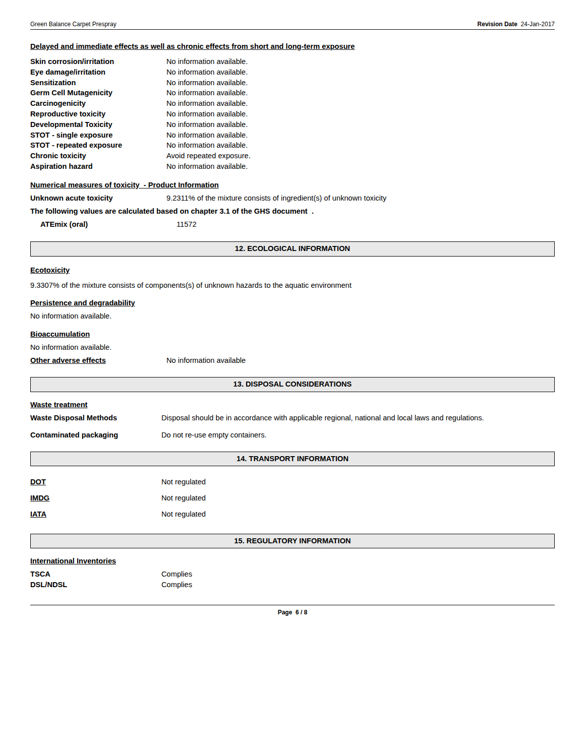Green Balance Carpet Prespray
Revision Date 24-Jan-2017
Delayed and immediate effects as well as chronic effects from short and long-term exposure
| Skin corrosion/irritation | No information available. |
| Eye damage/irritation | No information available. |
| Sensitization | No information available. |
| Germ Cell Mutagenicity | No information available. |
| Carcinogenicity | No information available. |
| Reproductive toxicity | No information available. |
| Developmental Toxicity | No information available. |
| STOT - single exposure | No information available. |
| STOT - repeated exposure | No information available. |
| Chronic toxicity | Avoid repeated exposure. |
| Aspiration hazard | No information available. |
Numerical measures of toxicity - Product Information
| Unknown acute toxicity | 9.2311% of the mixture consists of ingredient(s) of unknown toxicity |
The following values are calculated based on chapter 3.1 of the GHS document .
| ATEmix (oral) | 11572 |
12. ECOLOGICAL INFORMATION
Ecotoxicity
9.3307% of the mixture consists of components(s) of unknown hazards to the aquatic environment
Persistence and degradability
No information available.
Bioaccumulation
No information available.
| Other adverse effects | No information available |
13. DISPOSAL CONSIDERATIONS
Waste treatment
Waste Disposal Methods
Disposal should be in accordance with applicable regional, national and local laws and regulations.
Contaminated packaging
Do not re-use empty containers.
14. TRANSPORT INFORMATION
| DOT | Not regulated |
| IMDG | Not regulated |
| IATA | Not regulated |
15. REGULATORY INFORMATION
International Inventories
| TSCA | Complies |
| DSL/NDSL | Complies |
Page 6 / 8